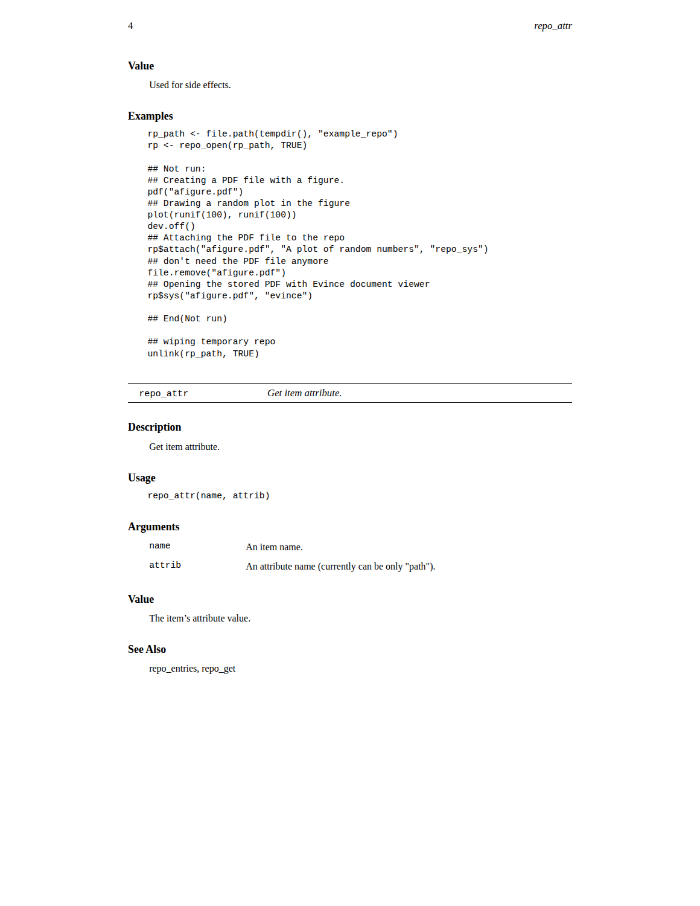4 repo_attr
Value
Used for side effects.
Examples
rp_path <- file.path(tempdir(), "example_repo")
rp <- repo_open(rp_path, TRUE)

## Not run: 
## Creating a PDF file with a figure.
pdf("afigure.pdf")
## Drawing a random plot in the figure
plot(runif(100), runif(100))
dev.off()
## Attaching the PDF file to the repo
rp$attach("afigure.pdf", "A plot of random numbers", "repo_sys")
## don't need the PDF file anymore
file.remove("afigure.pdf")
## Opening the stored PDF with Evince document viewer
rp$sys("afigure.pdf", "evince")

## End(Not run)

## wiping temporary repo
unlink(rp_path, TRUE)
repo_attr Get item attribute.
Description
Get item attribute.
Usage
repo_attr(name, attrib)
Arguments
name
An item name.
attrib
An attribute name (currently can be only "path").
Value
The item’s attribute value.
See Also
repo_entries, repo_get